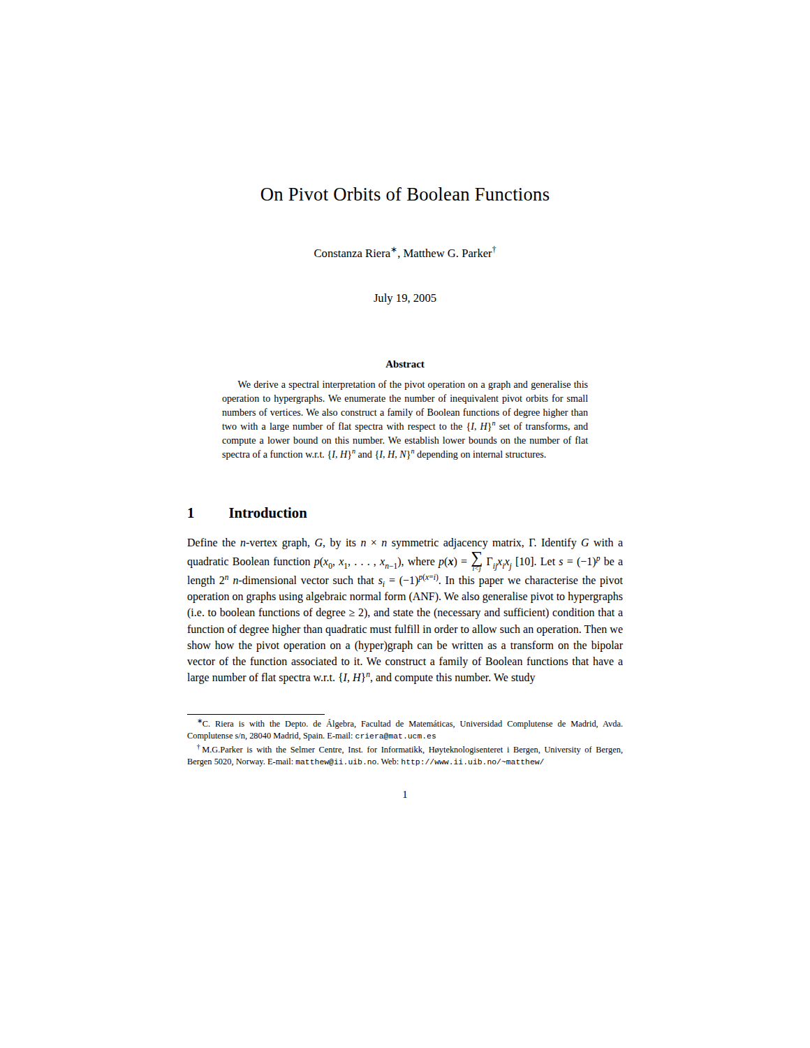On Pivot Orbits of Boolean Functions
Constanza Riera∗, Matthew G. Parker†
July 19, 2005
Abstract
We derive a spectral interpretation of the pivot operation on a graph and generalise this operation to hypergraphs. We enumerate the number of inequivalent pivot orbits for small numbers of vertices. We also construct a family of Boolean functions of degree higher than two with a large number of flat spectra with respect to the {I, H}n set of transforms, and compute a lower bound on this number. We establish lower bounds on the number of flat spectra of a function w.r.t. {I, H}n and {I, H, N}n depending on internal structures.
1 Introduction
Define the n-vertex graph, G, by its n × n symmetric adjacency matrix, Γ. Identify G with a quadratic Boolean function p(x0, x1, . . . , xn−1), where p(x) = ∑i<j Γijxixj [10]. Let s = (−1)p be a length 2n n-dimensional vector such that si = (−1)p(x=i). In this paper we characterise the pivot operation on graphs using algebraic normal form (ANF). We also generalise pivot to hypergraphs (i.e. to boolean functions of degree ≥ 2), and state the (necessary and sufficient) condition that a function of degree higher than quadratic must fulfill in order to allow such an operation. Then we show how the pivot operation on a (hyper)graph can be written as a transform on the bipolar vector of the function associated to it. We construct a family of Boolean functions that have a large number of flat spectra w.r.t. {I, H}n, and compute this number. We study
∗C. Riera is with the Depto. de Álgebra, Facultad de Matemáticas, Universidad Complutense de Madrid, Avda. Complutense s/n, 28040 Madrid, Spain. E-mail: criera@mat.ucm.es
†M.G.Parker is with the Selmer Centre, Inst. for Informatikk, Høyteknologisenteret i Bergen, University of Bergen, Bergen 5020, Norway. E-mail: matthew@ii.uib.no. Web: http://www.ii.uib.no/~matthew/
1